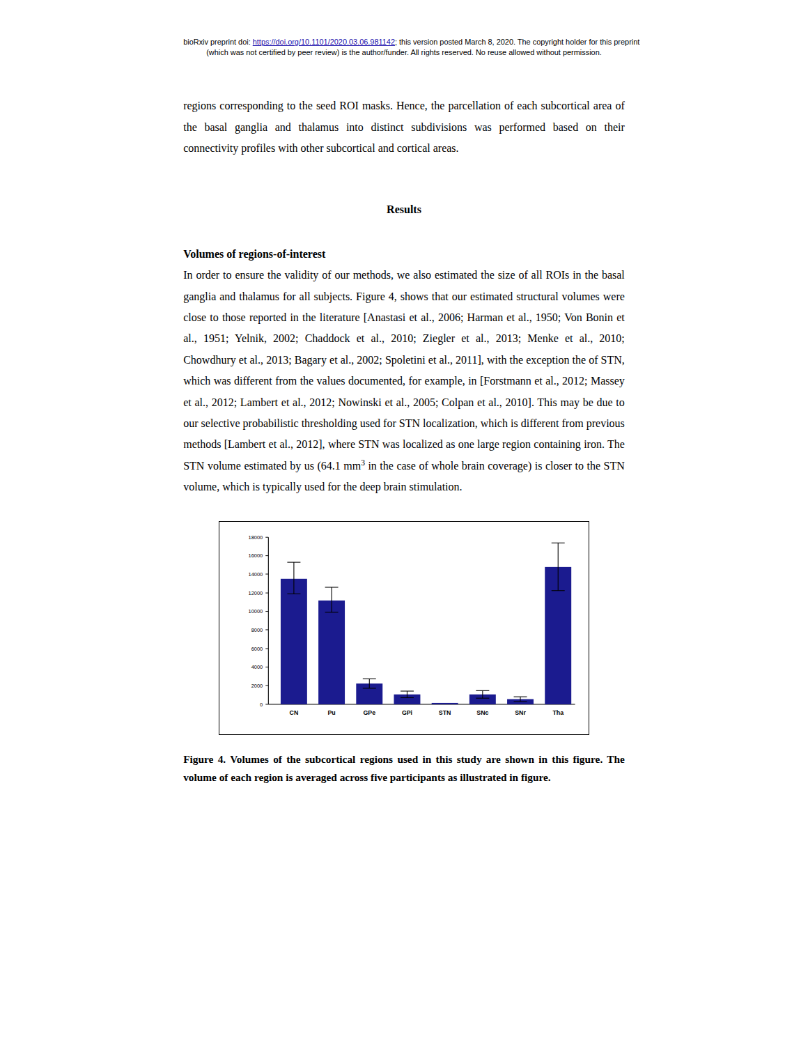bioRxiv preprint doi: https://doi.org/10.1101/2020.03.06.981142; this version posted March 8, 2020. The copyright holder for this preprint
(which was not certified by peer review) is the author/funder. All rights reserved. No reuse allowed without permission.
regions corresponding to the seed ROI masks. Hence, the parcellation of each subcortical area of the basal ganglia and thalamus into distinct subdivisions was performed based on their connectivity profiles with other subcortical and cortical areas.
Results
Volumes of regions-of-interest
In order to ensure the validity of our methods, we also estimated the size of all ROIs in the basal ganglia and thalamus for all subjects. Figure 4, shows that our estimated structural volumes were close to those reported in the literature [Anastasi et al., 2006; Harman et al., 1950; Von Bonin et al., 1951; Yelnik, 2002; Chaddock et al., 2010; Ziegler et al., 2013; Menke et al., 2010; Chowdhury et al., 2013; Bagary et al., 2002; Spoletini et al., 2011], with the exception the of STN, which was different from the values documented, for example, in [Forstmann et al., 2012; Massey et al., 2012; Lambert et al., 2012; Nowinski et al., 2005; Colpan et al., 2010]. This may be due to our selective probabilistic thresholding used for STN localization, which is different from previous methods [Lambert et al., 2012], where STN was localized as one large region containing iron. The STN volume estimated by us (64.1 mm3 in the case of whole brain coverage) is closer to the STN volume, which is typically used for the deep brain stimulation.
18000 16000 14000 12000 10000 8000 6000 4000 2000 0 CN Pu GPe GPi STN SNc SNr Tha
Figure 4. Volumes of the subcortical regions used in this study are shown in this figure. The volume of each region is averaged across five participants as illustrated in figure.